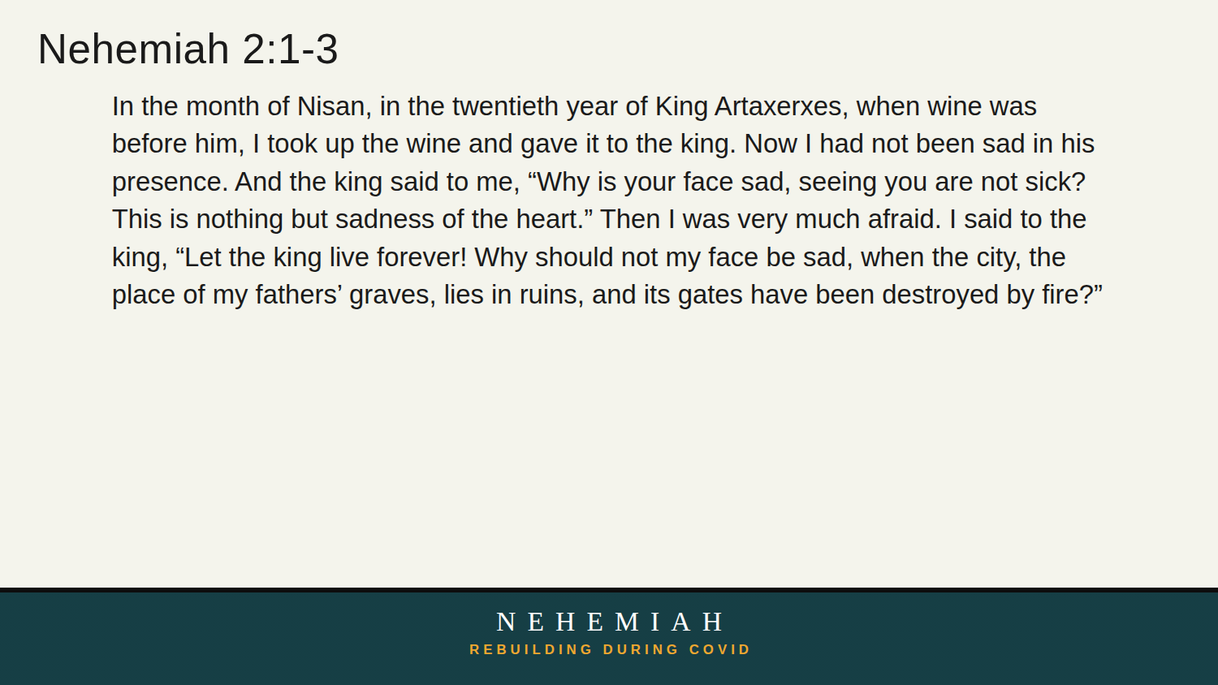Nehemiah 2:1-3
In the month of Nisan, in the twentieth year of King Artaxerxes, when wine was before him, I took up the wine and gave it to the king. Now I had not been sad in his presence. And the king said to me, “Why is your face sad, seeing you are not sick? This is nothing but sadness of the heart.” Then I was very much afraid. I said to the king, “Let the king live forever! Why should not my face be sad, when the city, the place of my fathers’ graves, lies in ruins, and its gates have been destroyed by fire?”
NEHEMIAH
REBUILDING DURING COVID